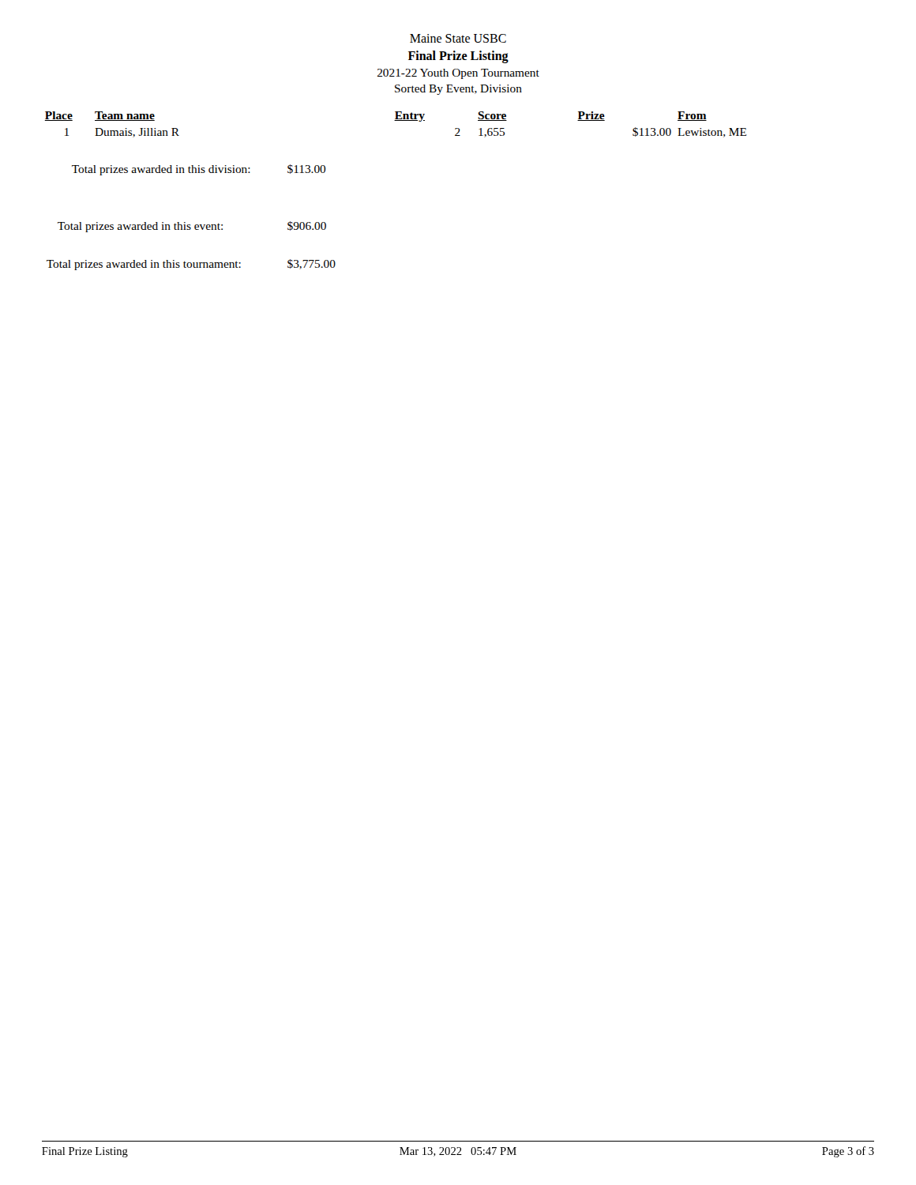Maine State USBC
Final Prize Listing
2021-22 Youth Open Tournament
Sorted By Event, Division
| Place | Team name | Entry | Score | Prize | From |
| --- | --- | --- | --- | --- | --- |
| 1 | Dumais, Jillian R | 2 | 1,655 | $113.00 | Lewiston, ME |
| Total prizes awarded in this division: | $113.00 |
| Total prizes awarded in this event: | $906.00 |
| Total prizes awarded in this tournament: | $3,775.00 |
Final Prize Listing
Mar 13, 2022 05:47 PM
Page 3 of 3